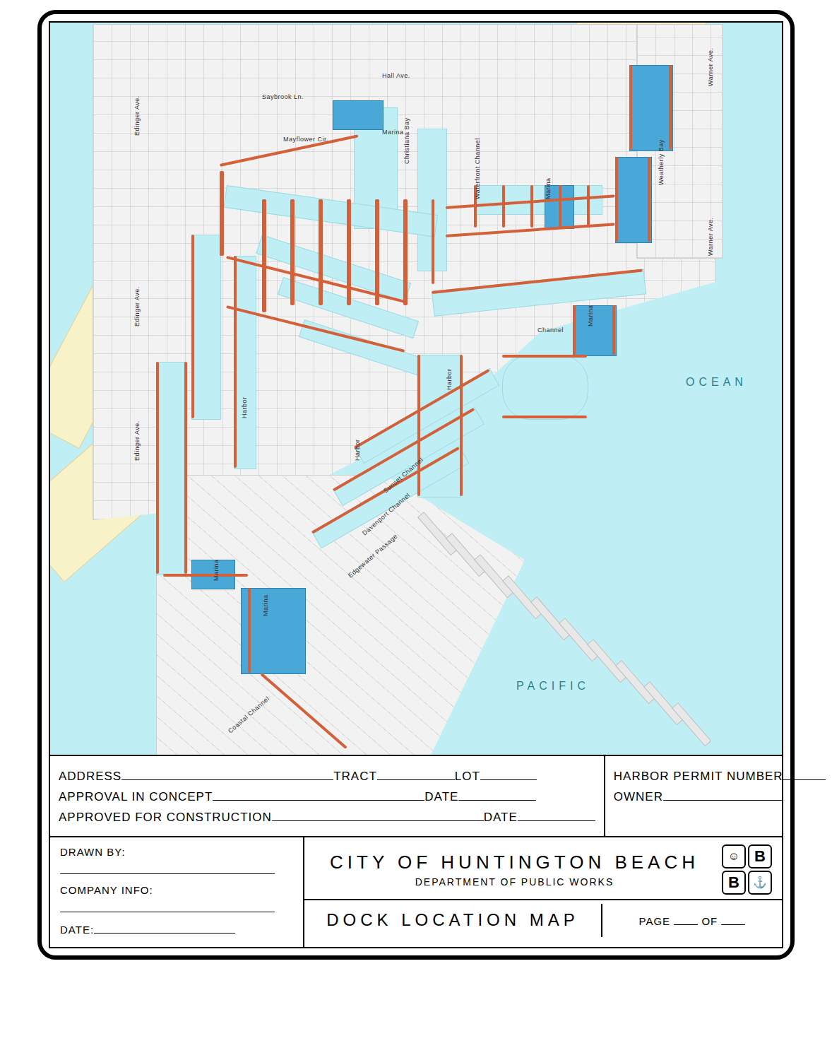Edinger Ave.
Edinger Ave.
Edinger Ave.
Warner Ave.
Warner Ave.
Hall Ave.
Saybrook Ln.
Mayflower Cir.
Marina
Christiana Bay
Waterfront Channel
Marina
Weatherly Bay
Channel
Harbor
Harbor
Harbor
Sunset Channel
Davenport Channel
Edgewater Passage
Marina
Marina
Marina
Coastal Channel
OCEAN
PACIFIC
ADDRESS TRACT LOT
APPROVAL IN CONCEPT DATE
APPROVED FOR CONSTRUCTION DATE
HARBOR PERMIT NUMBER
OWNER
DRAWN BY:
COMPANY INFO:
DATE:
CITY OF HUNTINGTON BEACH
DEPARTMENT OF PUBLIC WORKS
☺
B
B
⚓
DOCK LOCATION MAP
PAGE OF